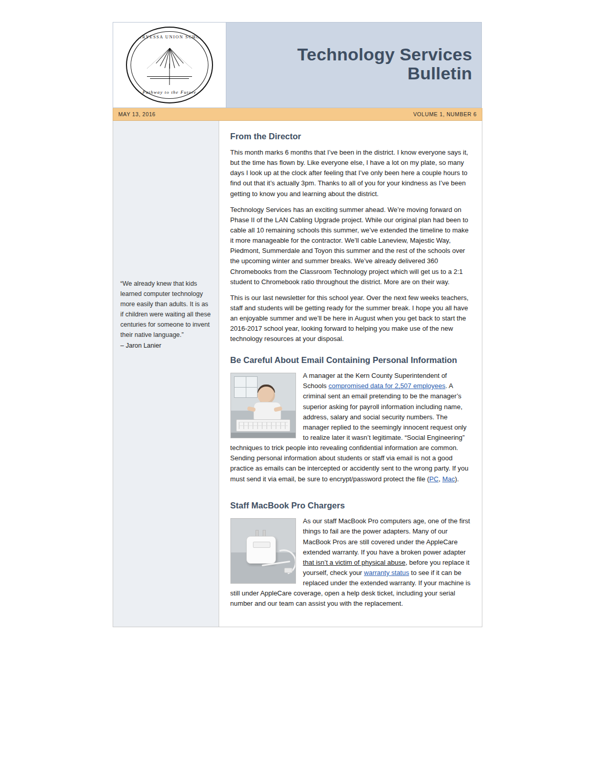Berryessa Union School
Pathway to the Future
Technology Services Bulletin
MAY 13, 2016
VOLUME 1, NUMBER 6
“We already knew that kids learned computer technology more easily than adults. It is as if children were waiting all these centuries for someone to invent their native language.”
– Jaron Lanier
From the Director
This month marks 6 months that I’ve been in the district. I know everyone says it, but the time has flown by. Like everyone else, I have a lot on my plate, so many days I look up at the clock after feeling that I’ve only been here a couple hours to find out that it’s actually 3pm. Thanks to all of you for your kindness as I’ve been getting to know you and learning about the district.
Technology Services has an exciting summer ahead. We’re moving forward on Phase II of the LAN Cabling Upgrade project. While our original plan had been to cable all 10 remaining schools this summer, we’ve extended the timeline to make it more manageable for the contractor. We’ll cable Laneview, Majestic Way, Piedmont, Summerdale and Toyon this summer and the rest of the schools over the upcoming winter and summer breaks. We’ve already delivered 360 Chromebooks from the Classroom Technology project which will get us to a 2:1 student to Chromebook ratio throughout the district. More are on their way.
This is our last newsletter for this school year. Over the next few weeks teachers, staff and students will be getting ready for the summer break. I hope you all have an enjoyable summer and we’ll be here in August when you get back to start the 2016-2017 school year, looking forward to helping you make use of the new technology resources at your disposal.
Be Careful About Email Containing Personal Information
A manager at the Kern County Superintendent of Schools compromised data for 2,507 employees. A criminal sent an email pretending to be the manager’s superior asking for payroll information including name, address, salary and social security numbers. The manager replied to the seemingly innocent request only to realize later it wasn’t legitimate. “Social Engineering” techniques to trick people into revealing confidential information are common. Sending personal information about students or staff via email is not a good practice as emails can be intercepted or accidently sent to the wrong party. If you must send it via email, be sure to encrypt/password protect the file (PC, Mac).
Staff MacBook Pro Chargers
As our staff MacBook Pro computers age, one of the first things to fail are the power adapters. Many of our MacBook Pros are still covered under the AppleCare extended warranty. If you have a broken power adapter that isn’t a victim of physical abuse, before you replace it yourself, check your warranty status to see if it can be replaced under the extended warranty. If your machine is still under AppleCare coverage, open a help desk ticket, including your serial number and our team can assist you with the replacement.